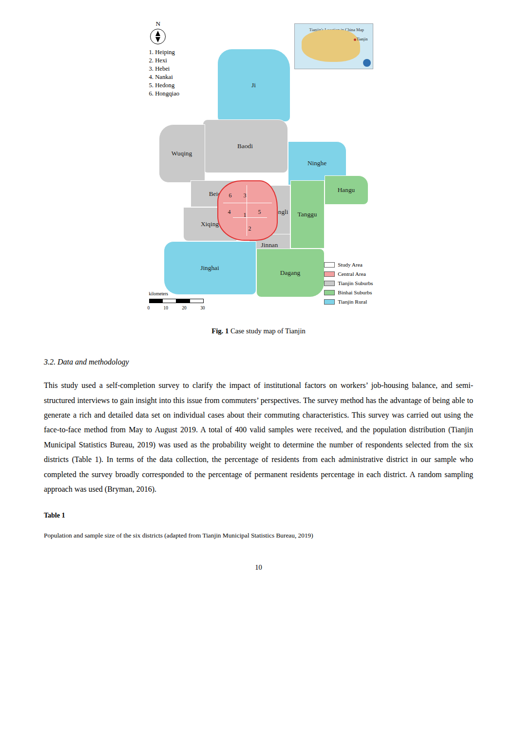N
1. Heiping
2. Hexi
3. Hebei
4. Nankai
5. Hedong
6. Hongqiao
Tianjin's Location in China Map
Tianjin
Ji
Baodi
Wuqing
Ninghe
Hangu
Beichen
Xiqing
Dongli
Jinnan
Tanggu
Jinghai
Dagang
1 2 3 4 5 6
Study Area
Central Area
Tianjin Suburbs
Binhai Suburbs
Tianjin Rural
kilometers
0102030
Fig. 1 Case study map of Tianjin
3.2. Data and methodology
This study used a self-completion survey to clarify the impact of institutional factors on workers’ job-housing balance, and semi-structured interviews to gain insight into this issue from commuters’ perspectives. The survey method has the advantage of being able to generate a rich and detailed data set on individual cases about their commuting characteristics. This survey was carried out using the face-to-face method from May to August 2019. A total of 400 valid samples were received, and the population distribution (Tianjin Municipal Statistics Bureau, 2019) was used as the probability weight to determine the number of respondents selected from the six districts (Table 1). In terms of the data collection, the percentage of residents from each administrative district in our sample who completed the survey broadly corresponded to the percentage of permanent residents percentage in each district. A random sampling approach was used (Bryman, 2016).
Table 1
Population and sample size of the six districts (adapted from Tianjin Municipal Statistics Bureau, 2019)
10